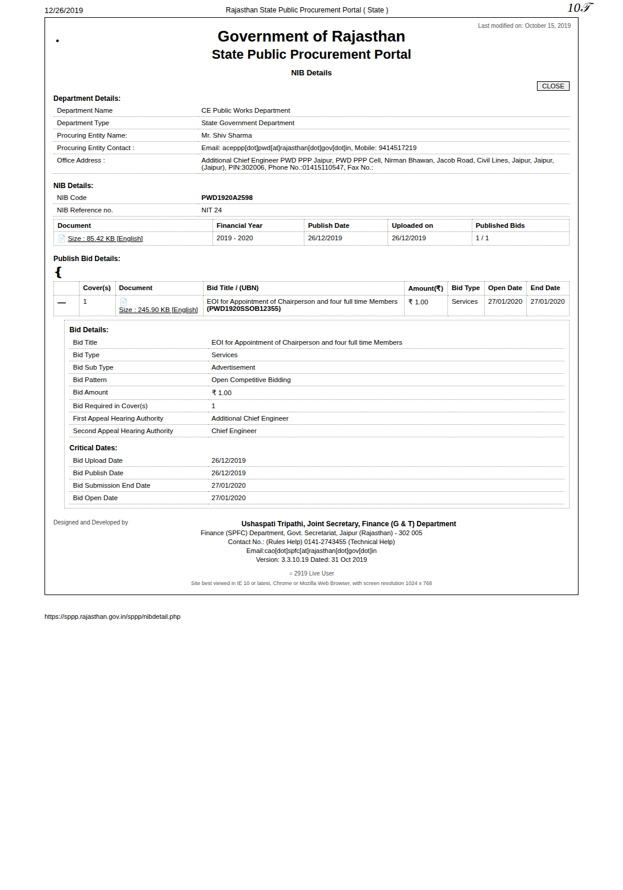10𝒯
12/26/2019
Rajasthan State Public Procurement Portal ( State )
Last modified on: October 15, 2019
•
Government of Rajasthan
State Public Procurement Portal
NIB Details
CLOSE
Department Details:
| Department Name | CE Public Works Department |
| Department Type | State Government Department |
| Procuring Entity Name: | Mr. Shiv Sharma |
| Procuring Entity Contact : | Email: aceppp[dot]pwd[at]rajasthan[dot]gov[dot]in, Mobile: 9414517219 |
| Office Address : | Additional Chief Engineer PWD PPP Jaipur, PWD PPP Cell, Nirman Bhawan, Jacob Road, Civil Lines, Jaipur, Jaipur, (Jaipur), PIN:302006, Phone No.:01415110547, Fax No.: |
NIB Details:
| NIB Code | PWD1920A2598 |
| NIB Reference no. | NIT 24 |
| Document | Financial Year | Publish Date | Uploaded on | Published Bids |
| --- | --- | --- | --- | --- |
| 📄 Size : 85.42 KB [English] | 2019 - 2020 | 26/12/2019 | 26/12/2019 | 1 / 1 |
Publish Bid Details:
❴
| | Cover(s) | Document | Bid Title / (UBN) | Amount(₹) | Bid Type | Open Date | End Date |
| --- | --- | --- | --- | --- | --- | --- | --- |
| — | 1 | 📄 Size : 245.90 KB [English] | EOI for Appointment of Chairperson and four full time Members (PWD1920SSOB12355) | ₹ 1.00 | Services | 27/01/2020 | 27/01/2020 |
Bid Details:
| Bid Title | EOI for Appointment of Chairperson and four full time Members |
| Bid Type | Services |
| Bid Sub Type | Advertisement |
| Bid Pattern | Open Competitive Bidding |
| Bid Amount | ₹ 1.00 |
| Bid Required in Cover(s) | 1 |
| First Appeal Hearing Authority | Additional Chief Engineer |
| Second Appeal Hearing Authority | Chief Engineer |
Critical Dates:
| Bid Upload Date | 26/12/2019 |
| Bid Publish Date | 26/12/2019 |
| Bid Submission End Date | 27/01/2020 |
| Bid Open Date | 27/01/2020 |
Designed and Developed by
Ushaspati Tripathi, Joint Secretary, Finance (G & T) Department
Finance (SPFC) Department, Govt. Secretariat, Jaipur (Rajasthan) - 302 005
Contact No.: (Rules Help) 0141-2743455 (Technical Help)
Email:cao[dot]spfc[at]rajasthan[dot]gov[dot]in
Version: 3.3.10.19 Dated: 31 Oct 2019
○ 2919 Live User
Site best viewed in IE 10 or latest, Chrome or Mozilla Web Browser, with screen resolution 1024 x 768
https://sppp.rajasthan.gov.in/sppp/nibdetail.php